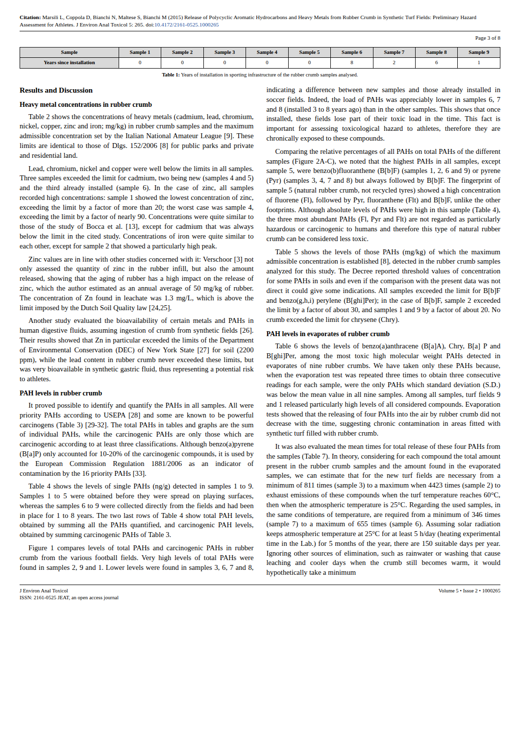Citation: Marsili L, Coppola D, Bianchi N, Maltese S, Bianchi M (2015) Release of Polycyclic Aromatic Hydrocarbons and Heavy Metals from Rubber Crumb in Synthetic Turf Fields: Preliminary Hazard Assessment for Athletes. J Environ Anal Toxicol 5: 265. doi:10.4172/2161-0525.1000265
Page 3 of 8
| Sample | Sample 1 | Sample 2 | Sample 3 | Sample 4 | Sample 5 | Sample 6 | Sample 7 | Sample 8 | Sample 9 |
| --- | --- | --- | --- | --- | --- | --- | --- | --- | --- |
| Years since installation | 0 | 0 | 0 | 0 | 0 | 8 | 2 | 6 | 1 |
Table 1: Years of installation in sporting infrastructure of the rubber crumb samples analysed.
Results and Discussion
Heavy metal concentrations in rubber crumb
Table 2 shows the concentrations of heavy metals (cadmium, lead, chromium, nickel, copper, zinc and iron; mg/kg) in rubber crumb samples and the maximum admissible concentration set by the Italian National Amateur League [9]. These limits are identical to those of Dlgs. 152/2006 [8] for public parks and private and residential land.
Lead, chromium, nickel and copper were well below the limits in all samples. Three samples exceeded the limit for cadmium, two being new (samples 4 and 5) and the third already installed (sample 6). In the case of zinc, all samples recorded high concentrations: sample 1 showed the lowest concentration of zinc, exceeding the limit by a factor of more than 20; the worst case was sample 4, exceeding the limit by a factor of nearly 90. Concentrations were quite similar to those of the study of Bocca et al. [13], except for cadmium that was always below the limit in the cited study. Concentrations of iron were quite similar to each other, except for sample 2 that showed a particularly high peak.
Zinc values are in line with other studies concerned with it: Verschoor [3] not only assessed the quantity of zinc in the rubber infill, but also the amount released, showing that the aging of rubber has a high impact on the release of zinc, which the author estimated as an annual average of 50 mg/kg of rubber. The concentration of Zn found in leachate was 1.3 mg/L, which is above the limit imposed by the Dutch Soil Quality law [24,25].
Another study evaluated the bioavailability of certain metals and PAHs in human digestive fluids, assuming ingestion of crumb from synthetic fields [26]. Their results showed that Zn in particular exceeded the limits of the Department of Environmental Conservation (DEC) of New York State [27] for soil (2200 ppm), while the lead content in rubber crumb never exceeded these limits, but was very bioavailable in synthetic gastric fluid, thus representing a potential risk to athletes.
PAH levels in rubber crumb
It proved possible to identify and quantify the PAHs in all samples. All were priority PAHs according to USEPA [28] and some are known to be powerful carcinogens (Table 3) [29-32]. The total PAHs in tables and graphs are the sum of individual PAHs, while the carcinogenic PAHs are only those which are carcinogenic according to at least three classifications. Although benzo(a)pyrene (B[a]P) only accounted for 10-20% of the carcinogenic compounds, it is used by the European Commission Regulation 1881/2006 as an indicator of contamination by the 16 priority PAHs [33].
Table 4 shows the levels of single PAHs (ng/g) detected in samples 1 to 9. Samples 1 to 5 were obtained before they were spread on playing surfaces, whereas the samples 6 to 9 were collected directly from the fields and had been in place for 1 to 8 years. The two last rows of Table 4 show total PAH levels, obtained by summing all the PAHs quantified, and carcinogenic PAH levels, obtained by summing carcinogenic PAHs of Table 3.
Figure 1 compares levels of total PAHs and carcinogenic PAHs in rubber crumb from the various football fields. Very high levels of total PAHs were found in samples 2, 9 and 1. Lower levels were found in samples 3, 6, 7 and 8, indicating a difference between new samples and those already installed in soccer fields. Indeed, the load of PAHs was appreciably lower in samples 6, 7 and 8 (installed 3 to 8 years ago) than in the other samples. This shows that once installed, these fields lose part of their toxic load in the time. This fact is important for assessing toxicological hazard to athletes, therefore they are chronically exposed to these compounds.
Comparing the relative percentages of all PAHs on total PAHs of the different samples (Figure 2A-C), we noted that the highest PAHs in all samples, except sample 5, were benzo(b)fluoranthene (B[b]F) (samples 1, 2, 6 and 9) or pyrene (Pyr) (samples 3, 4, 7 and 8) but always followed by B[b]F. The fingerprint of sample 5 (natural rubber crumb, not recycled tyres) showed a high concentration of fluorene (Fl), followed by Pyr, fluoranthene (Flt) and B[b]F, unlike the other footprints. Although absolute levels of PAHs were high in this sample (Table 4), the three most abundant PAHs (Fl, Pyr and Flt) are not regarded as particularly hazardous or carcinogenic to humans and therefore this type of natural rubber crumb can be considered less toxic.
Table 5 shows the levels of those PAHs (mg/kg) of which the maximum admissible concentration is established [8], detected in the rubber crumb samples analyzed for this study. The Decree reported threshold values of concentration for some PAHs in soils and even if the comparison with the present data was not direct it could give some indications. All samples exceeded the limit for B[b]F and benzo(g,h,i) perylene (B[ghi]Per); in the case of B[b]F, sample 2 exceeded the limit by a factor of about 30, and samples 1 and 9 by a factor of about 20. No crumb exceeded the limit for chrysene (Chry).
PAH levels in evaporates of rubber crumb
Table 6 shows the levels of benzo(a)anthracene (B[a]A), Chry, B[a] P and B[ghi]Per, among the most toxic high molecular weight PAHs detected in evaporates of nine rubber crumbs. We have taken only these PAHs because, when the evaporation test was repeated three times to obtain three consecutive readings for each sample, were the only PAHs which standard deviation (S.D.) was below the mean value in all nine samples. Among all samples, turf fields 9 and 1 released particularly high levels of all considered compounds. Evaporation tests showed that the releasing of four PAHs into the air by rubber crumb did not decrease with the time, suggesting chronic contamination in areas fitted with synthetic turf filled with rubber crumb.
It was also evaluated the mean times for total release of these four PAHs from the samples (Table 7). In theory, considering for each compound the total amount present in the rubber crumb samples and the amount found in the evaporated samples, we can estimate that for the new turf fields are necessary from a minimum of 811 times (sample 3) to a maximum when 4423 times (sample 2) to exhaust emissions of these compounds when the turf temperature reaches 60°C, then when the atmospheric temperature is 25°C. Regarding the used samples, in the same conditions of temperature, are required from a minimum of 346 times (sample 7) to a maximum of 655 times (sample 6). Assuming solar radiation keeps atmospheric temperature at 25°C for at least 5 h/day (heating experimental time in the Lab.) for 5 months of the year, there are 150 suitable days per year. Ignoring other sources of elimination, such as rainwater or washing that cause leaching and cooler days when the crumb still becomes warm, it would hypothetically take a minimum
J Environ Anal Toxicol
ISSN: 2161-0525 JEAT, an open access journal
Volume 5 • Issue 2 • 1000265